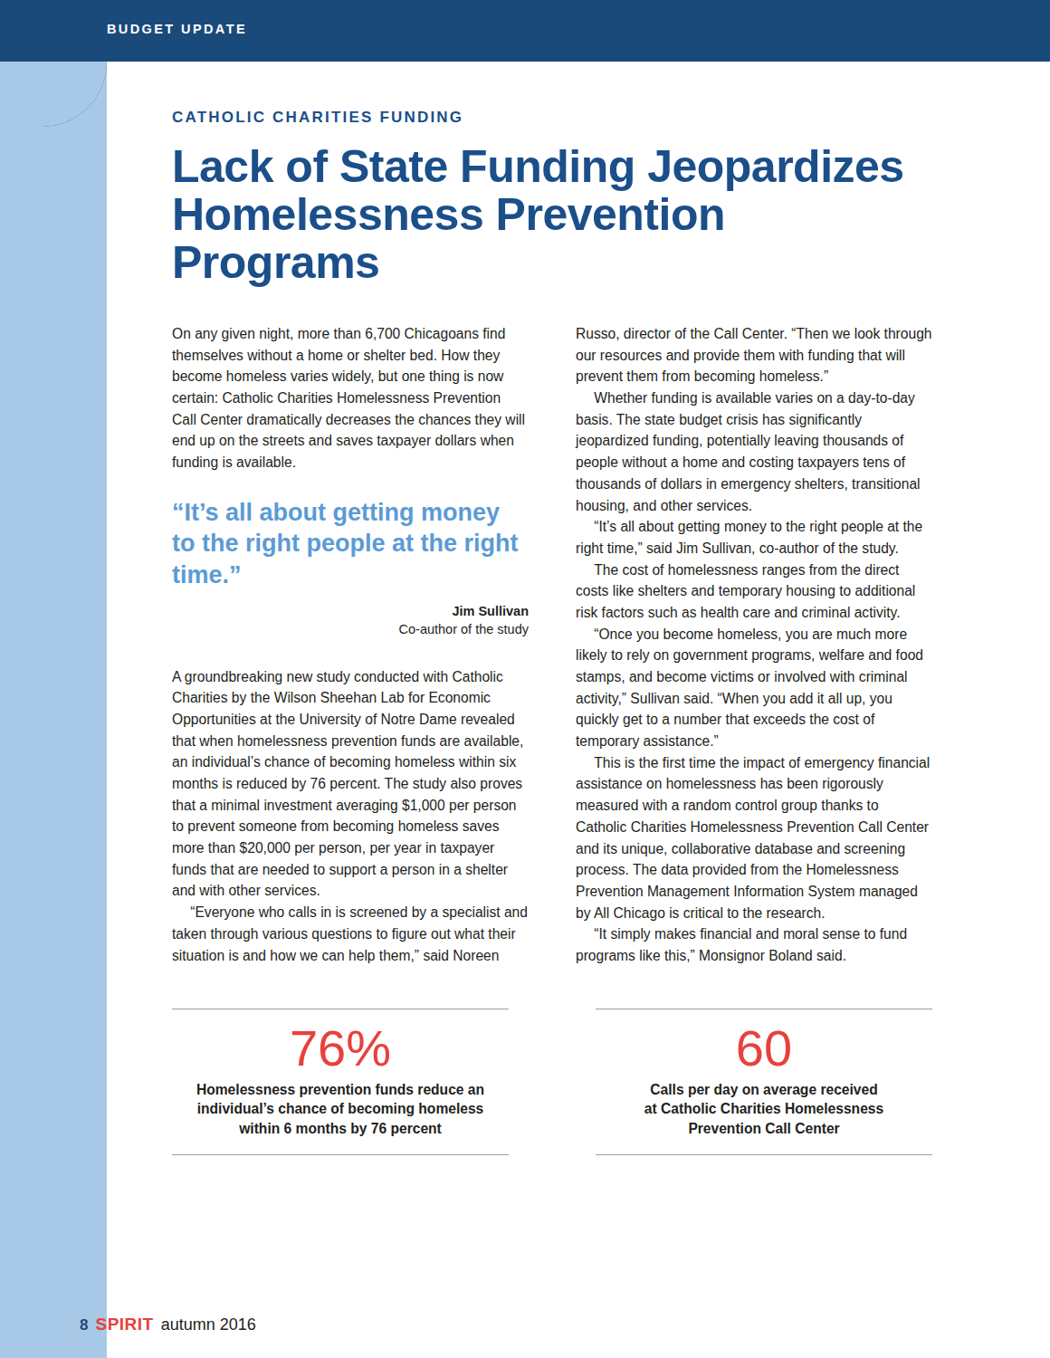Budget Update
Catholic Charities Funding
Lack of State Funding Jeopardizes
Homelessness Prevention Programs
On any given night, more than 6,700 Chicagoans find themselves without a home or shelter bed. How they become homeless varies widely, but one thing is now certain: Catholic Charities Homelessness Prevention Call Center dramatically decreases the chances they will end up on the streets and saves taxpayer dollars when funding is available.
“It’s all about getting money to the right people at the right time.”
Jim Sullivan
Co-author of the study
A groundbreaking new study conducted with Catholic Charities by the Wilson Sheehan Lab for Economic Opportunities at the University of Notre Dame revealed that when homelessness prevention funds are available, an individual’s chance of becoming homeless within six months is reduced by 76 percent. The study also proves that a minimal investment averaging $1,000 per person to prevent someone from becoming homeless saves more than $20,000 per person, per year in taxpayer funds that are needed to support a person in a shelter and with other services.
“Everyone who calls in is screened by a specialist and taken through various questions to figure out what their situation is and how we can help them,” said Noreen Russo, director of the Call Center. “Then we look through our resources and provide them with funding that will prevent them from becoming homeless.”
Whether funding is available varies on a day-to-day basis. The state budget crisis has significantly jeopardized funding, potentially leaving thousands of people without a home and costing taxpayers tens of thousands of dollars in emergency shelters, transitional housing, and other services.
“It’s all about getting money to the right people at the right time,” said Jim Sullivan, co-author of the study.
The cost of homelessness ranges from the direct costs like shelters and temporary housing to additional risk factors such as health care and criminal activity.
“Once you become homeless, you are much more likely to rely on government programs, welfare and food stamps, and become victims or involved with criminal activity,” Sullivan said. “When you add it all up, you quickly get to a number that exceeds the cost of temporary assistance.”
This is the first time the impact of emergency financial assistance on homelessness has been rigorously measured with a random control group thanks to Catholic Charities Homelessness Prevention Call Center and its unique, collaborative database and screening process. The data provided from the Homelessness Prevention Management Information System managed by All Chicago is critical to the research.
“It simply makes financial and moral sense to fund programs like this,” Monsignor Boland said.
76%
Homelessness prevention funds reduce an
individual’s chance of becoming homeless
within 6 months by 76 percent
60
Calls per day on average received
at Catholic Charities Homelessness
Prevention Call Center
8 SPIRIT autumn 2016